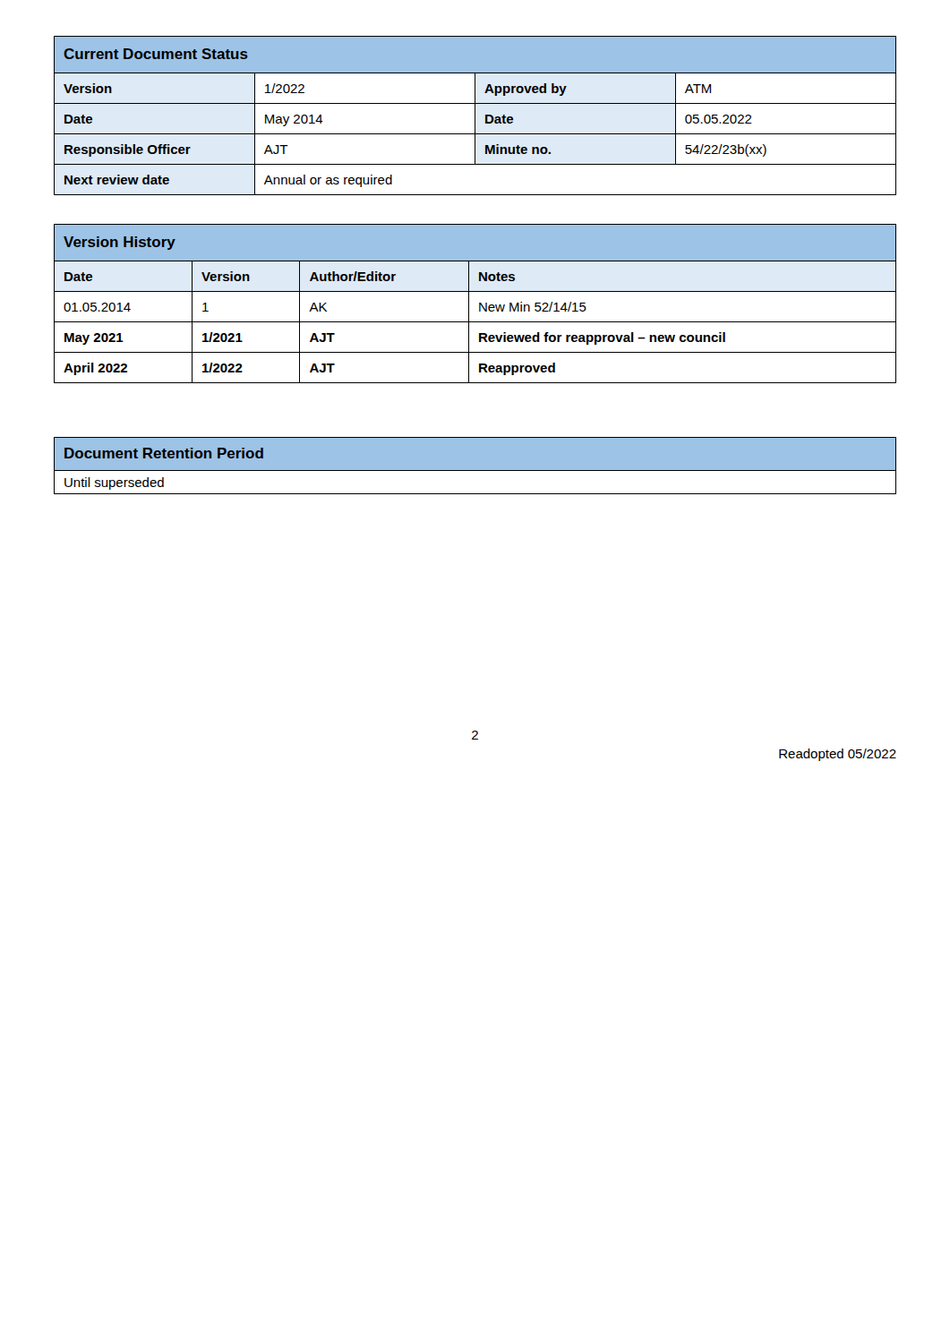| Current Document Status |
| --- |
| Version | 1/2022 | Approved by | ATM |
| Date | May 2014 | Date | 05.05.2022 |
| Responsible Officer | AJT | Minute no. | 54/22/23b(xx) |
| Next review date | Annual or as required |
| Version History |
| --- |
| Date | Version | Author/Editor | Notes |
| 01.05.2014 | 1 | AK | New Min 52/14/15 |
| May 2021 | 1/2021 | AJT | Reviewed for reapproval – new council |
| April 2022 | 1/2022 | AJT | Reapproved |
| Document Retention Period |
| Until superseded |
2
Readopted 05/2022